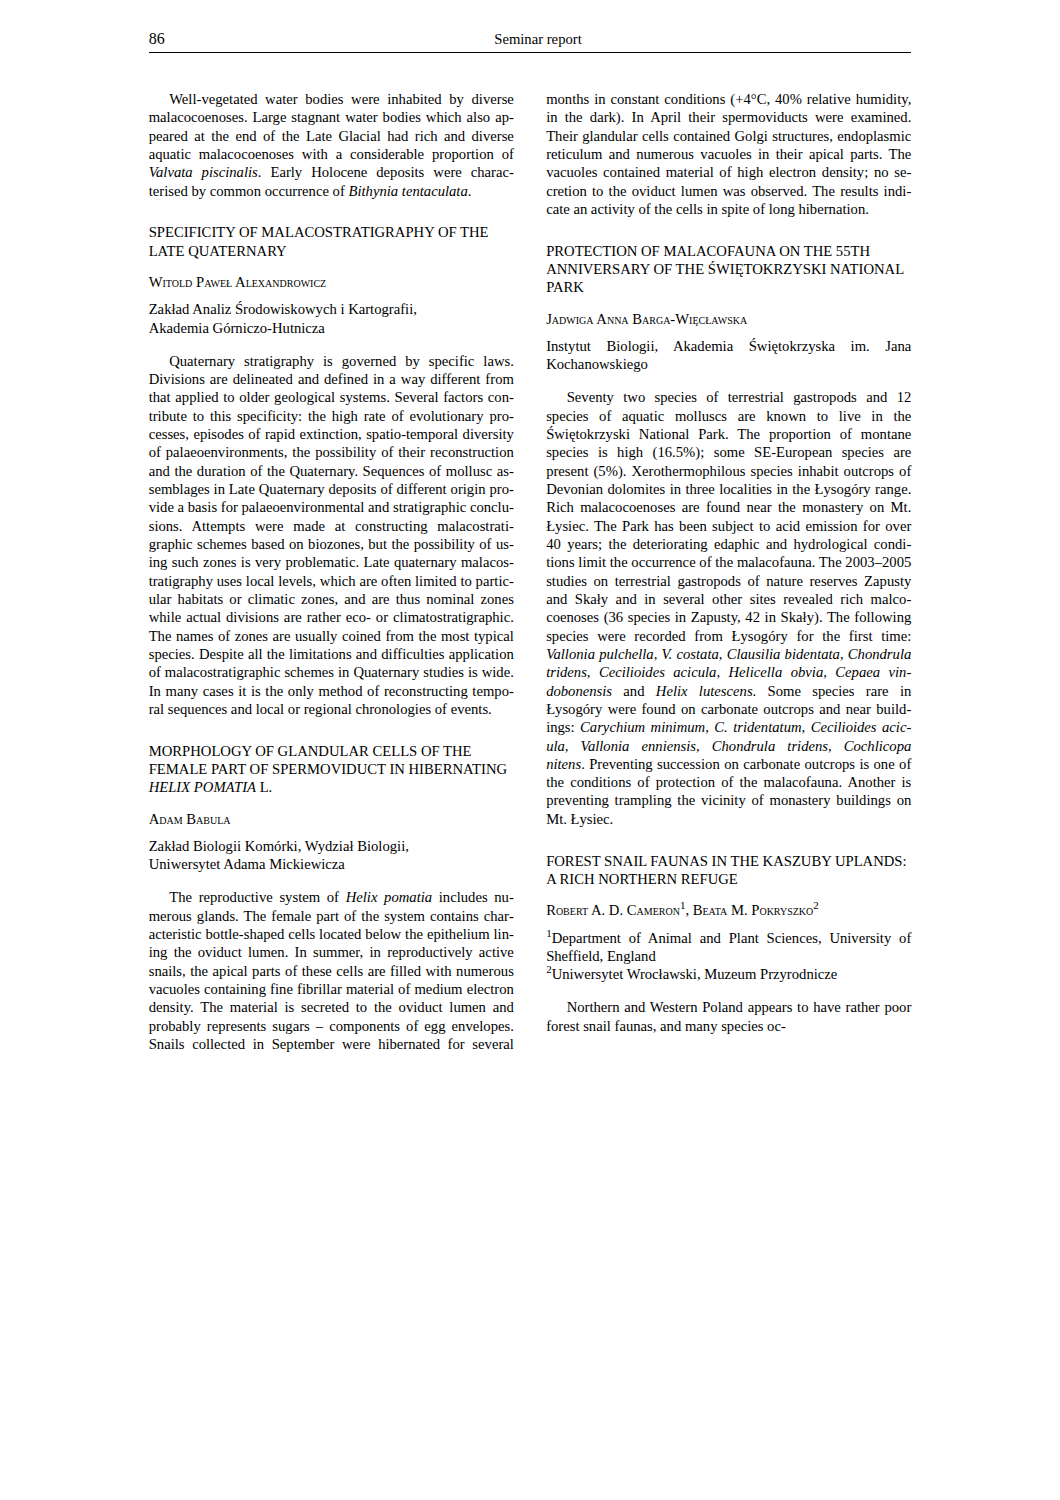86 Seminar report
Well-vegetated water bodies were inhabited by diverse malacocoenoses. Large stagnant water bodies which also appeared at the end of the Late Glacial had rich and diverse aquatic malacocoenoses with a considerable proportion of Valvata piscinalis. Early Holocene deposits were characterised by common occurrence of Bithynia tentaculata.
Specificity of malacostratigraphy of the Late Quaternary
Witold Paweł Alexandrowicz
Zakład Analiz Środowiskowych i Kartografii,
Akademia Górniczo-Hutnicza
Quaternary stratigraphy is governed by specific laws. Divisions are delineated and defined in a way different from that applied to older geological systems. Several factors contribute to this specificity: the high rate of evolutionary processes, episodes of rapid extinction, spatio-temporal diversity of palaeoenvironments, the possibility of their reconstruction and the duration of the Quaternary. Sequences of mollusc assemblages in Late Quaternary deposits of different origin provide a basis for palaeoenvironmental and stratigraphic conclusions. Attempts were made at constructing malacostratigraphic schemes based on biozones, but the possibility of using such zones is very problematic. Late quaternary malacostratigraphy uses local levels, which are often limited to particular habitats or climatic zones, and are thus nominal zones while actual divisions are rather eco- or climatostratigraphic. The names of zones are usually coined from the most typical species. Despite all the limitations and difficulties application of malacostratigraphic schemes in Quaternary studies is wide. In many cases it is the only method of reconstructing temporal sequences and local or regional chronologies of events.
Morphology of glandular cells of the female part of spermoviduct in hibernating Helix pomatia L.
Adam Babula
Zakład Biologii Komórki, Wydział Biologii,
Uniwersytet Adama Mickiewicza
The reproductive system of Helix pomatia includes numerous glands. The female part of the system contains characteristic bottle-shaped cells located below the epithelium lining the oviduct lumen. In summer, in reproductively active snails, the apical parts of these cells are filled with numerous vacuoles containing fine fibrillar material of medium electron density. The material is secreted to the oviduct lumen and probably represents sugars – components of egg envelopes. Snails collected in September were hibernated for several months in constant conditions (+4°C, 40% relative humidity, in the dark). In April their spermoviducts were examined. Their glandular cells contained Golgi structures, endoplasmic reticulum and numerous vacuoles in their apical parts. The vacuoles contained material of high electron density; no secretion to the oviduct lumen was observed. The results indicate an activity of the cells in spite of long hibernation.
Protection of malacofauna on the 55th anniversary of the Świętokrzyski National Park
Jadwiga Anna Barga-Więcławska
Instytut Biologii, Akademia Świętokrzyska im. Jana Kochanowskiego
Seventy two species of terrestrial gastropods and 12 species of aquatic molluscs are known to live in the Świętokrzyski National Park. The proportion of montane species is high (16.5%); some SE-European species are present (5%). Xerothermophilous species inhabit outcrops of Devonian dolomites in three localities in the Łysogóry range. Rich malacocoenoses are found near the monastery on Mt. Łysiec. The Park has been subject to acid emission for over 40 years; the deteriorating edaphic and hydrological conditions limit the occurrence of the malacofauna. The 2003–2005 studies on terrestrial gastropods of nature reserves Zapusty and Skały and in several other sites revealed rich malcocoenoses (36 species in Zapusty, 42 in Skały). The following species were recorded from Łysogóry for the first time: Vallonia pulchella, V. costata, Clausilia bidentata, Chondrula tridens, Cecilioides acicula, Helicella obvia, Cepaea vindobonensis and Helix lutescens. Some species rare in Łysogóry were found on carbonate outcrops and near buildings: Carychium minimum, C. tridentatum, Cecilioides acicula, Vallonia enniensis, Chondrula tridens, Cochlicopa nitens. Preventing succession on carbonate outcrops is one of the conditions of protection of the malacofauna. Another is preventing trampling the vicinity of monastery buildings on Mt. Łysiec.
Forest snail faunas in the Kaszuby uplands: a rich northern refuge
Robert A. D. Cameron1, Beata M. Pokryszko2
1Department of Animal and Plant Sciences, University of Sheffield, England
2Uniwersytet Wrocławski, Muzeum Przyrodnicze
Northern and Western Poland appears to have rather poor forest snail faunas, and many species oc-